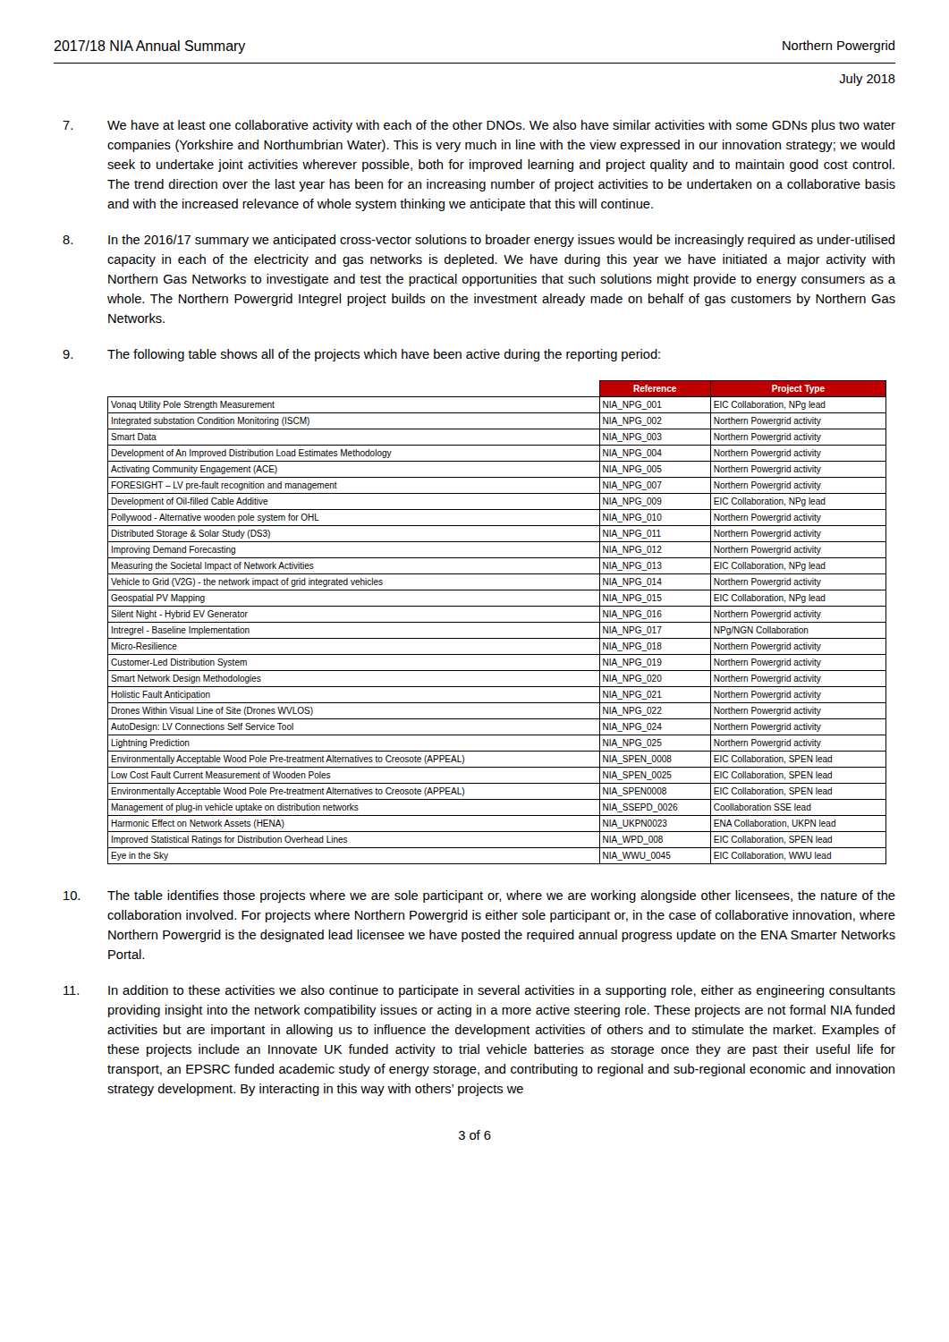2017/18 NIA Annual Summary
Northern Powergrid
July 2018
We have at least one collaborative activity with each of the other DNOs. We also have similar activities with some GDNs plus two water companies (Yorkshire and Northumbrian Water). This is very much in line with the view expressed in our innovation strategy; we would seek to undertake joint activities wherever possible, both for improved learning and project quality and to maintain good cost control. The trend direction over the last year has been for an increasing number of project activities to be undertaken on a collaborative basis and with the increased relevance of whole system thinking we anticipate that this will continue.
In the 2016/17 summary we anticipated cross-vector solutions to broader energy issues would be increasingly required as under-utilised capacity in each of the electricity and gas networks is depleted. We have during this year we have initiated a major activity with Northern Gas Networks to investigate and test the practical opportunities that such solutions might provide to energy consumers as a whole. The Northern Powergrid Integrel project builds on the investment already made on behalf of gas customers by Northern Gas Networks.
The following table shows all of the projects which have been active during the reporting period:
| | Reference | Project Type |
| --- | --- | --- |
| Vonaq Utility Pole Strength Measurement | NIA_NPG_001 | EIC Collaboration, NPg lead |
| Integrated substation Condition Monitoring (ISCM) | NIA_NPG_002 | Northern Powergrid activity |
| Smart Data | NIA_NPG_003 | Northern Powergrid activity |
| Development of An Improved Distribution Load Estimates Methodology | NIA_NPG_004 | Northern Powergrid activity |
| Activating Community Engagement (ACE) | NIA_NPG_005 | Northern Powergrid activity |
| FORESIGHT – LV pre-fault recognition and management | NIA_NPG_007 | Northern Powergrid activity |
| Development of Oil-filled Cable Additive | NIA_NPG_009 | EIC Collaboration, NPg lead |
| Pollywood - Alternative wooden pole system for OHL | NIA_NPG_010 | Northern Powergrid activity |
| Distributed Storage & Solar Study (DS3) | NIA_NPG_011 | Northern Powergrid activity |
| Improving Demand Forecasting | NIA_NPG_012 | Northern Powergrid activity |
| Measuring the Societal Impact of Network Activities | NIA_NPG_013 | EIC Collaboration, NPg lead |
| Vehicle to Grid (V2G) - the network impact of grid integrated vehicles | NIA_NPG_014 | Northern Powergrid activity |
| Geospatial PV Mapping | NIA_NPG_015 | EIC Collaboration, NPg lead |
| Silent Night - Hybrid EV Generator | NIA_NPG_016 | Northern Powergrid activity |
| Intregrel - Baseline Implementation | NIA_NPG_017 | NPg/NGN Collaboration |
| Micro-Resilience | NIA_NPG_018 | Northern Powergrid activity |
| Customer-Led Distribution System | NIA_NPG_019 | Northern Powergrid activity |
| Smart Network Design Methodologies | NIA_NPG_020 | Northern Powergrid activity |
| Holistic Fault Anticipation | NIA_NPG_021 | Northern Powergrid activity |
| Drones Within Visual Line of Site (Drones WVLOS) | NIA_NPG_022 | Northern Powergrid activity |
| AutoDesign: LV Connections Self Service Tool | NIA_NPG_024 | Northern Powergrid activity |
| Lightning Prediction | NIA_NPG_025 | Northern Powergrid activity |
| Environmentally Acceptable Wood Pole Pre-treatment Alternatives to Creosote (APPEAL) | NIA_SPEN_0008 | EIC Collaboration, SPEN lead |
| Low Cost Fault Current Measurement of Wooden Poles | NIA_SPEN_0025 | EIC Collaboration, SPEN lead |
| Environmentally Acceptable Wood Pole Pre-treatment Alternatives to Creosote (APPEAL) | NIA_SPEN0008 | EIC Collaboration, SPEN lead |
| Management of plug-in vehicle uptake on distribution networks | NIA_SSEPD_0026 | Coollaboration SSE lead |
| Harmonic Effect on Network Assets (HENA) | NIA_UKPN0023 | ENA Collaboration, UKPN lead |
| Improved Statistical Ratings for Distribution Overhead Lines | NIA_WPD_008 | EIC Collaboration, SPEN lead |
| Eye in the Sky | NIA_WWU_0045 | EIC Collaboration, WWU lead |
The table identifies those projects where we are sole participant or, where we are working alongside other licensees, the nature of the collaboration involved. For projects where Northern Powergrid is either sole participant or, in the case of collaborative innovation, where Northern Powergrid is the designated lead licensee we have posted the required annual progress update on the ENA Smarter Networks Portal.
In addition to these activities we also continue to participate in several activities in a supporting role, either as engineering consultants providing insight into the network compatibility issues or acting in a more active steering role. These projects are not formal NIA funded activities but are important in allowing us to influence the development activities of others and to stimulate the market. Examples of these projects include an Innovate UK funded activity to trial vehicle batteries as storage once they are past their useful life for transport, an EPSRC funded academic study of energy storage, and contributing to regional and sub-regional economic and innovation strategy development. By interacting in this way with others’ projects we
3 of 6